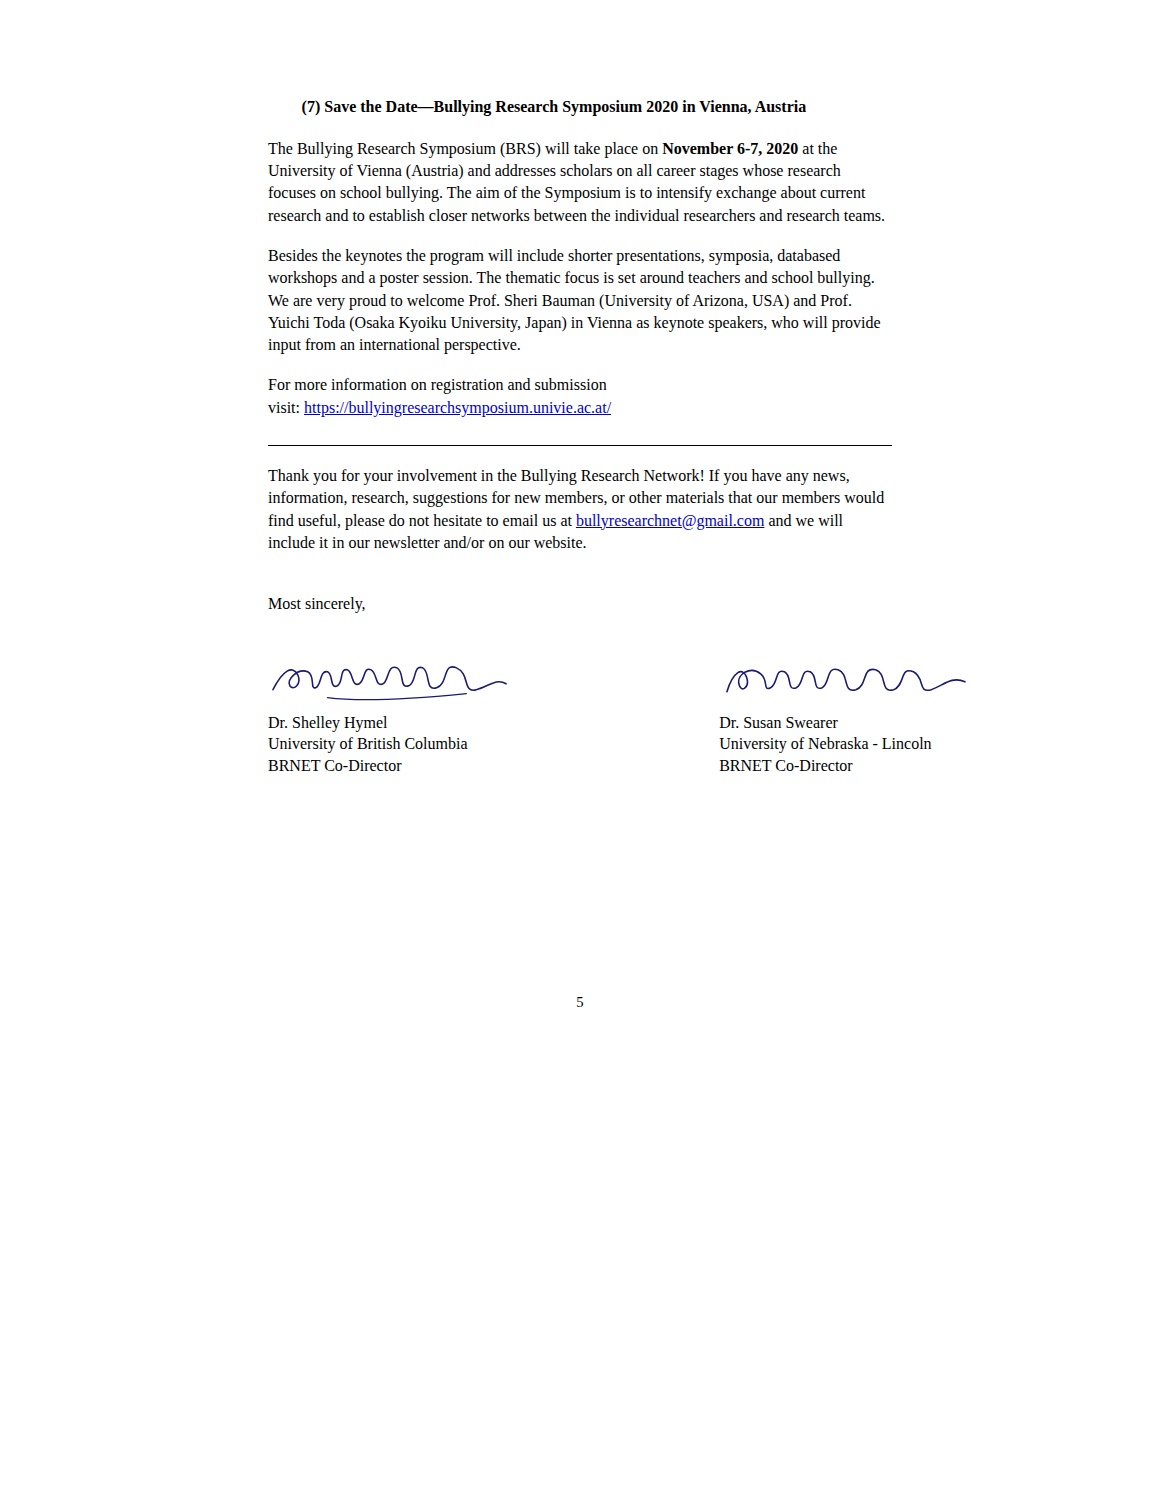(7) Save the Date—Bullying Research Symposium 2020 in Vienna, Austria
The Bullying Research Symposium (BRS) will take place on November 6-7, 2020 at the University of Vienna (Austria) and addresses scholars on all career stages whose research focuses on school bullying. The aim of the Symposium is to intensify exchange about current research and to establish closer networks between the individual researchers and research teams.
Besides the keynotes the program will include shorter presentations, symposia, databased workshops and a poster session. The thematic focus is set around teachers and school bullying. We are very proud to welcome Prof. Sheri Bauman (University of Arizona, USA) and Prof. Yuichi Toda (Osaka Kyoiku University, Japan) in Vienna as keynote speakers, who will provide input from an international perspective.
For more information on registration and submission
visit: https://bullyingresearchsymposium.univie.ac.at/
Thank you for your involvement in the Bullying Research Network! If you have any news, information, research, suggestions for new members, or other materials that our members would find useful, please do not hesitate to email us at bullyresearchnet@gmail.com and we will include it in our newsletter and/or on our website.
Most sincerely,
Dr. Shelley Hymel
University of British Columbia
BRNET Co-Director
Dr. Susan Swearer
University of Nebraska - Lincoln
BRNET Co-Director
5